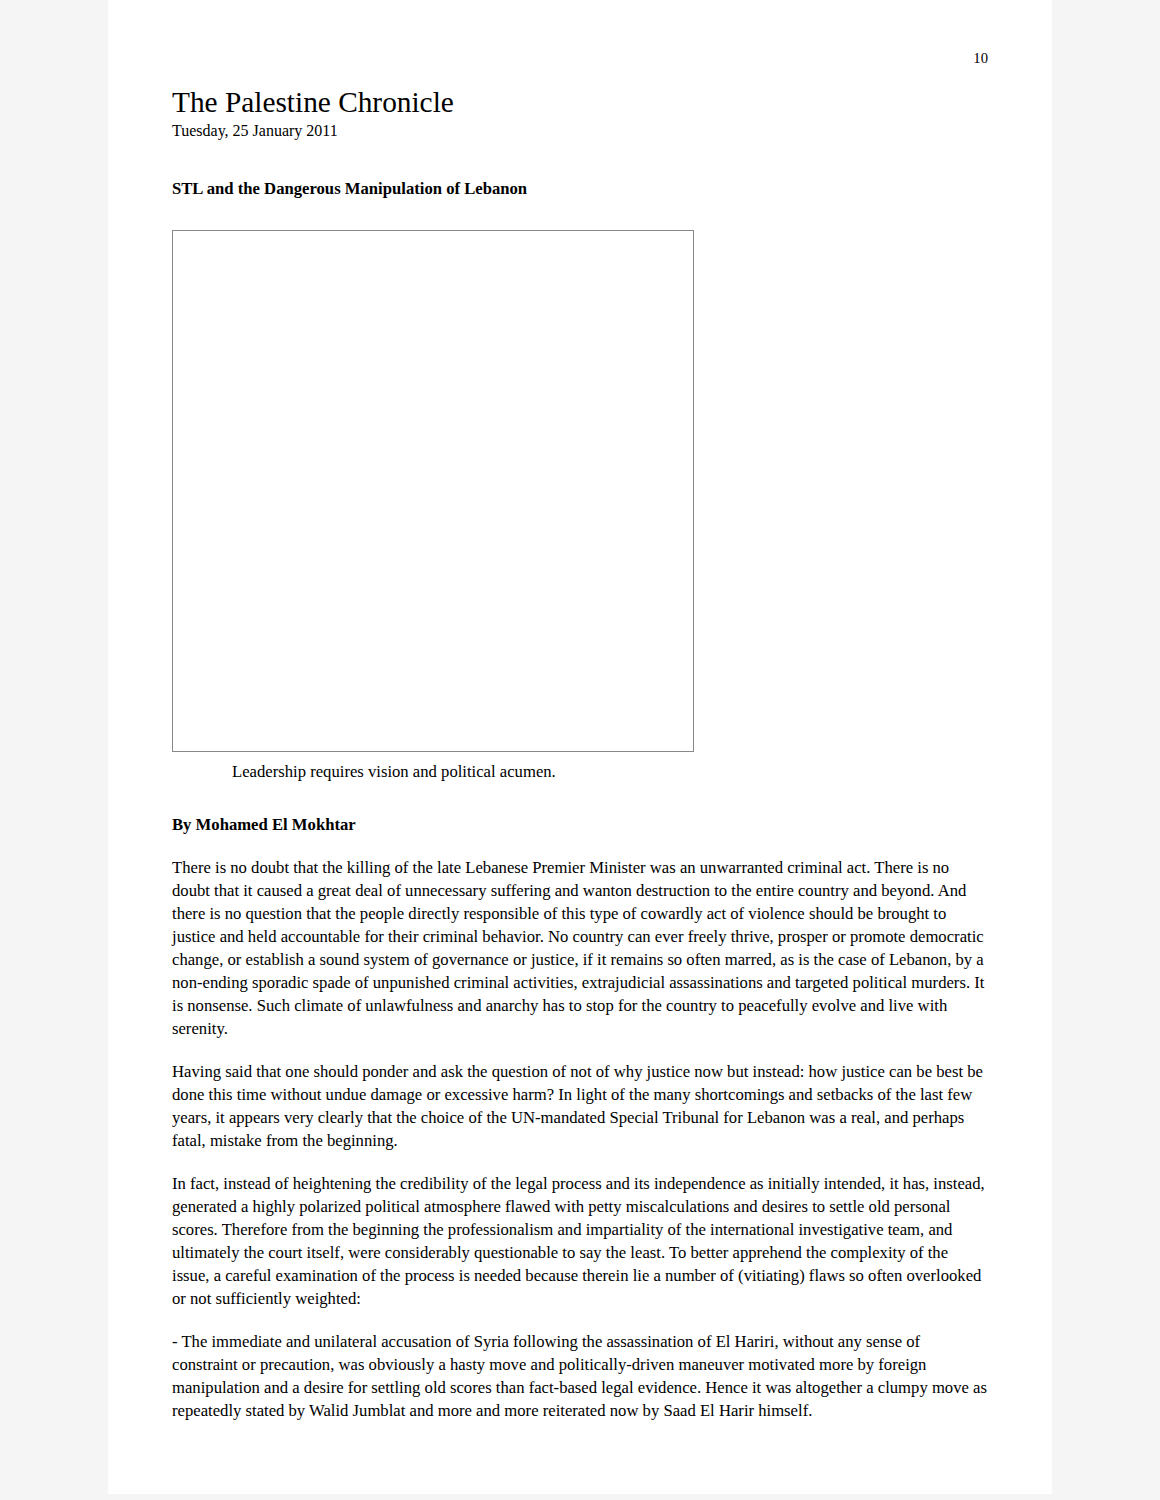10
The Palestine Chronicle
Tuesday, 25 January 2011
STL and the Dangerous Manipulation of Lebanon
Leadership requires vision and political acumen.
By Mohamed El Mokhtar
There is no doubt that the killing of the late Lebanese Premier Minister was an unwarranted criminal act. There is no doubt that it caused a great deal of unnecessary suffering and wanton destruction to the entire country and beyond. And there is no question that the people directly responsible of this type of cowardly act of violence should be brought to justice and held accountable for their criminal behavior. No country can ever freely thrive, prosper or promote democratic change, or establish a sound system of governance or justice, if it remains so often marred, as is the case of Lebanon, by a non-ending sporadic spade of unpunished criminal activities, extrajudicial assassinations and targeted political murders. It is nonsense. Such climate of unlawfulness and anarchy has to stop for the country to peacefully evolve and live with serenity.
Having said that one should ponder and ask the question of not of why justice now but instead: how justice can be best be done this time without undue damage or excessive harm? In light of the many shortcomings and setbacks of the last few years, it appears very clearly that the choice of the UN-mandated Special Tribunal for Lebanon was a real, and perhaps fatal, mistake from the beginning.
In fact, instead of heightening the credibility of the legal process and its independence as initially intended, it has, instead, generated a highly polarized political atmosphere flawed with petty miscalculations and desires to settle old personal scores. Therefore from the beginning the professionalism and impartiality of the international investigative team, and ultimately the court itself, were considerably questionable to say the least. To better apprehend the complexity of the issue, a careful examination of the process is needed because therein lie a number of (vitiating) flaws so often overlooked or not sufficiently weighted:
- The immediate and unilateral accusation of Syria following the assassination of El Hariri, without any sense of constraint or precaution, was obviously a hasty move and politically-driven maneuver motivated more by foreign manipulation and a desire for settling old scores than fact-based legal evidence. Hence it was altogether a clumpy move as repeatedly stated by Walid Jumblat and more and more reiterated now by Saad El Harir himself.